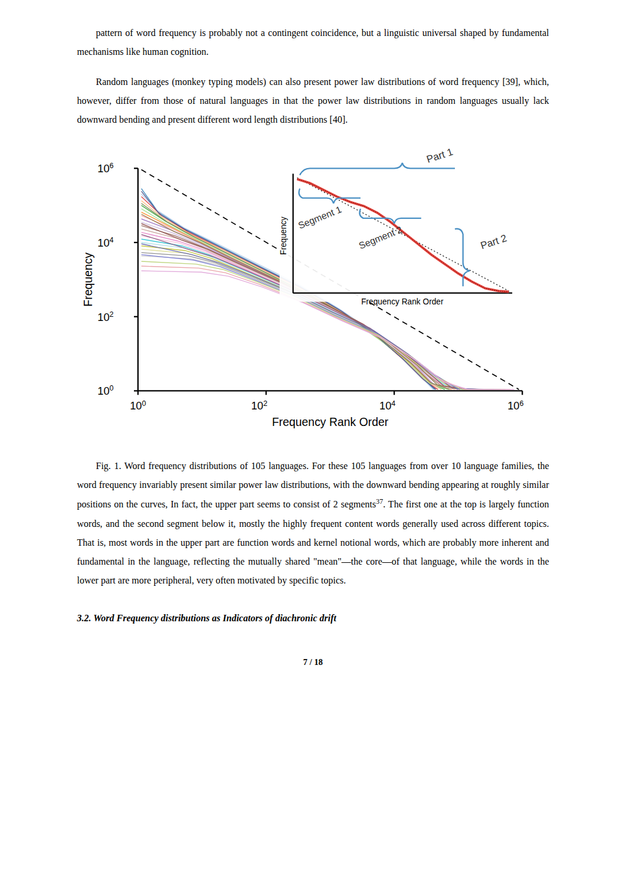pattern of word frequency is probably not a contingent coincidence, but a linguistic universal shaped by fundamental mechanisms like human cognition.
Random languages (monkey typing models) can also present power law distributions of word frequency [39], which, however, differ from those of natural languages in that the power law distributions in random languages usually lack downward bending and present different word length distributions [40].
106 104 102 100 100 102 104 106 Frequency Frequency Rank Order Frequency Frequency Rank Order Part 1 Part 2 Segment 1 Segment 2
Fig. 1. Word frequency distributions of 105 languages. For these 105 languages from over 10 language families, the word frequency invariably present similar power law distributions, with the downward bending appearing at roughly similar positions on the curves, In fact, the upper part seems to consist of 2 segments37. The first one at the top is largely function words, and the second segment below it, mostly the highly frequent content words generally used across different topics. That is, most words in the upper part are function words and kernel notional words, which are probably more inherent and fundamental in the language, reflecting the mutually shared "mean"—the core—of that language, while the words in the lower part are more peripheral, very often motivated by specific topics.
3.2. Word Frequency distributions as Indicators of diachronic drift
7 / 18